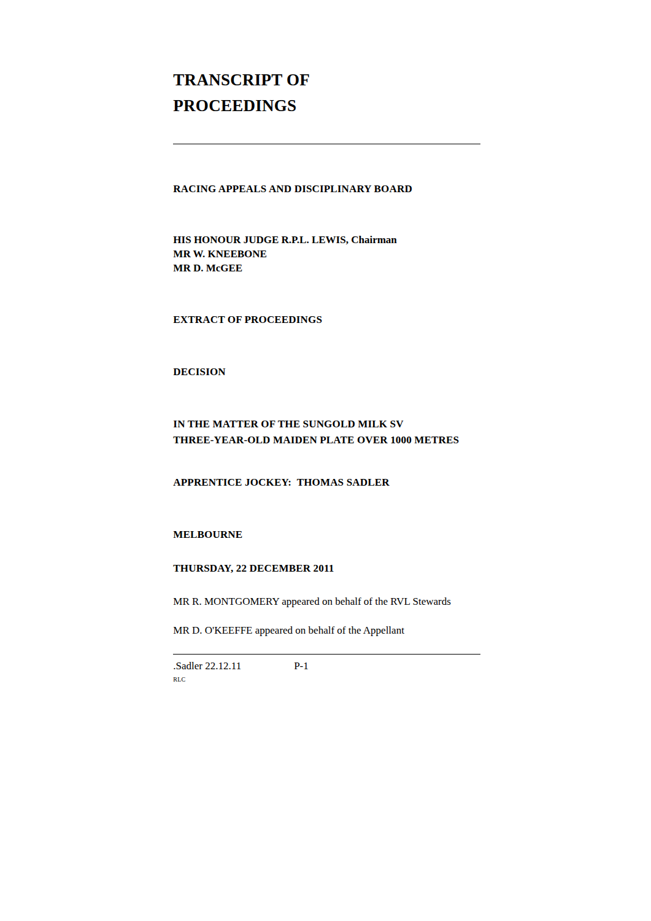TRANSCRIPT OF
PROCEEDINGS
RACING APPEALS AND DISCIPLINARY BOARD
HIS HONOUR JUDGE R.P.L. LEWIS, Chairman
MR W. KNEEBONE
MR D. McGEE
EXTRACT OF PROCEEDINGS
DECISION
IN THE MATTER OF THE SUNGOLD MILK SV
THREE-YEAR-OLD MAIDEN PLATE OVER 1000 METRES
APPRENTICE JOCKEY: THOMAS SADLER
MELBOURNE
THURSDAY, 22 DECEMBER 2011
MR R. MONTGOMERY appeared on behalf of the RVL Stewards
MR D. O'KEEFFE appeared on behalf of the Appellant
.Sadler 22.12.11
P-1
RLC